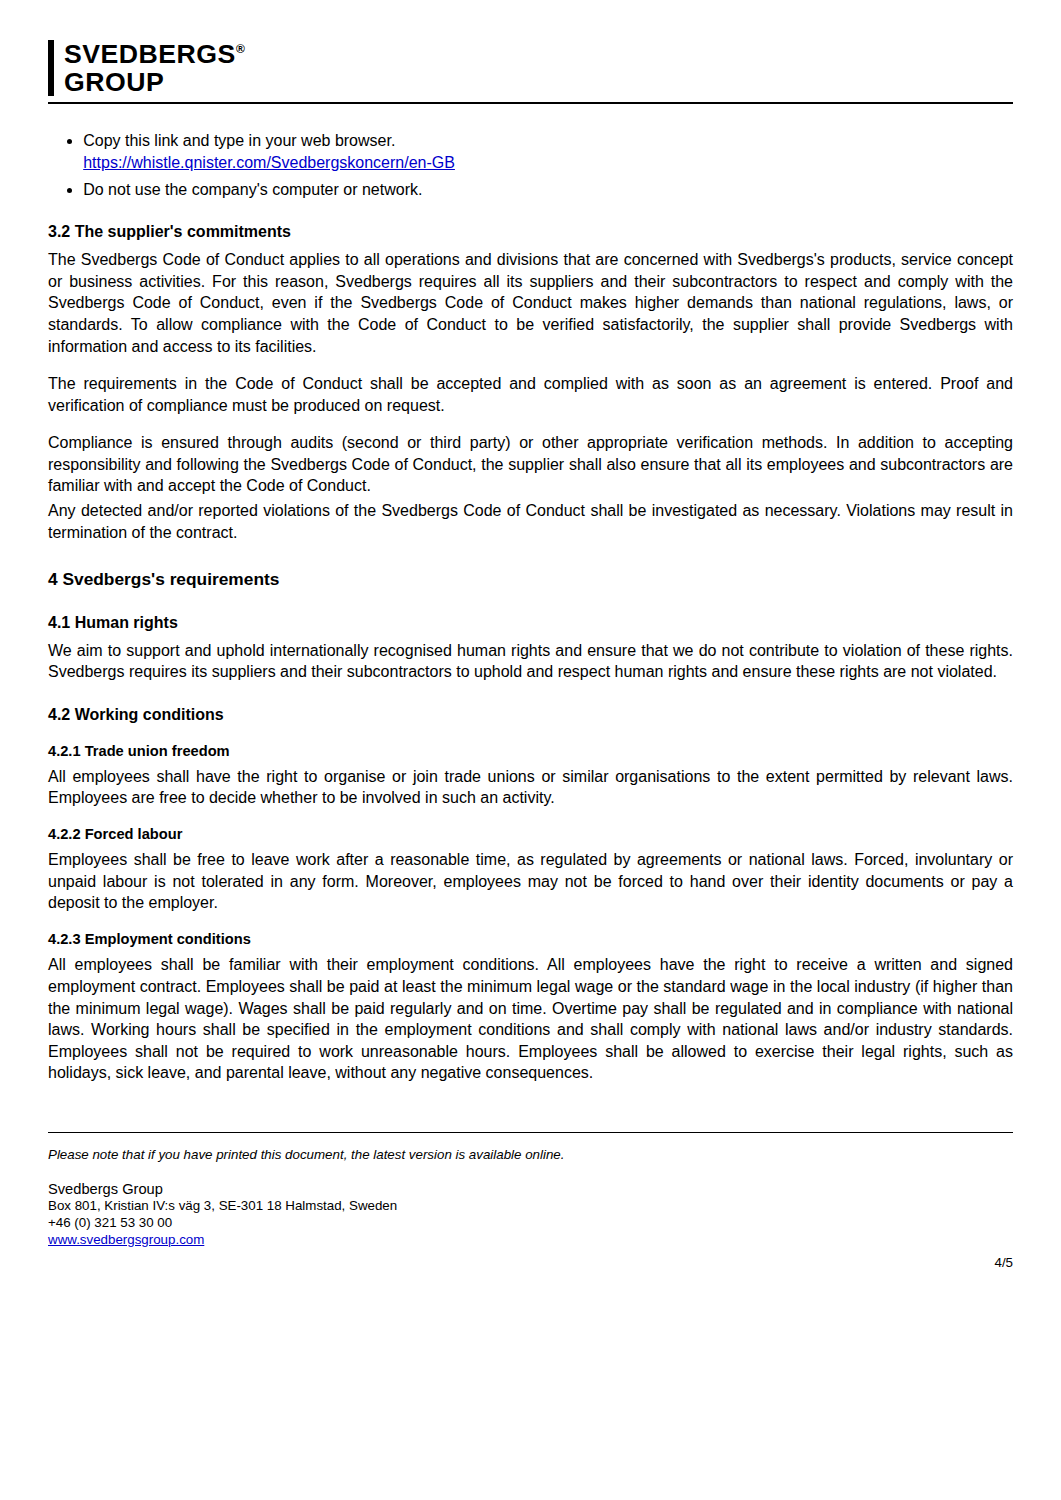SVEDBERGS®
GROUP
Copy this link and type in your web browser.
https://whistle.qnister.com/Svedbergskoncern/en-GB
Do not use the company's computer or network.
3.2 The supplier's commitments
The Svedbergs Code of Conduct applies to all operations and divisions that are concerned with Svedbergs's products, service concept or business activities. For this reason, Svedbergs requires all its suppliers and their subcontractors to respect and comply with the Svedbergs Code of Conduct, even if the Svedbergs Code of Conduct makes higher demands than national regulations, laws, or standards. To allow compliance with the Code of Conduct to be verified satisfactorily, the supplier shall provide Svedbergs with information and access to its facilities.
The requirements in the Code of Conduct shall be accepted and complied with as soon as an agreement is entered. Proof and verification of compliance must be produced on request.
Compliance is ensured through audits (second or third party) or other appropriate verification methods. In addition to accepting responsibility and following the Svedbergs Code of Conduct, the supplier shall also ensure that all its employees and subcontractors are familiar with and accept the Code of Conduct.
Any detected and/or reported violations of the Svedbergs Code of Conduct shall be investigated as necessary. Violations may result in termination of the contract.
4 Svedbergs's requirements
4.1 Human rights
We aim to support and uphold internationally recognised human rights and ensure that we do not contribute to violation of these rights. Svedbergs requires its suppliers and their subcontractors to uphold and respect human rights and ensure these rights are not violated.
4.2 Working conditions
4.2.1 Trade union freedom
All employees shall have the right to organise or join trade unions or similar organisations to the extent permitted by relevant laws. Employees are free to decide whether to be involved in such an activity.
4.2.2 Forced labour
Employees shall be free to leave work after a reasonable time, as regulated by agreements or national laws. Forced, involuntary or unpaid labour is not tolerated in any form. Moreover, employees may not be forced to hand over their identity documents or pay a deposit to the employer.
4.2.3 Employment conditions
All employees shall be familiar with their employment conditions. All employees have the right to receive a written and signed employment contract. Employees shall be paid at least the minimum legal wage or the standard wage in the local industry (if higher than the minimum legal wage). Wages shall be paid regularly and on time. Overtime pay shall be regulated and in compliance with national laws. Working hours shall be specified in the employment conditions and shall comply with national laws and/or industry standards. Employees shall not be required to work unreasonable hours. Employees shall be allowed to exercise their legal rights, such as holidays, sick leave, and parental leave, without any negative consequences.
Please note that if you have printed this document, the latest version is available online.
Svedbergs Group
Box 801, Kristian IV:s väg 3, SE-301 18 Halmstad, Sweden
+46 (0) 321 53 30 00
www.svedbergsgroup.com
4/5